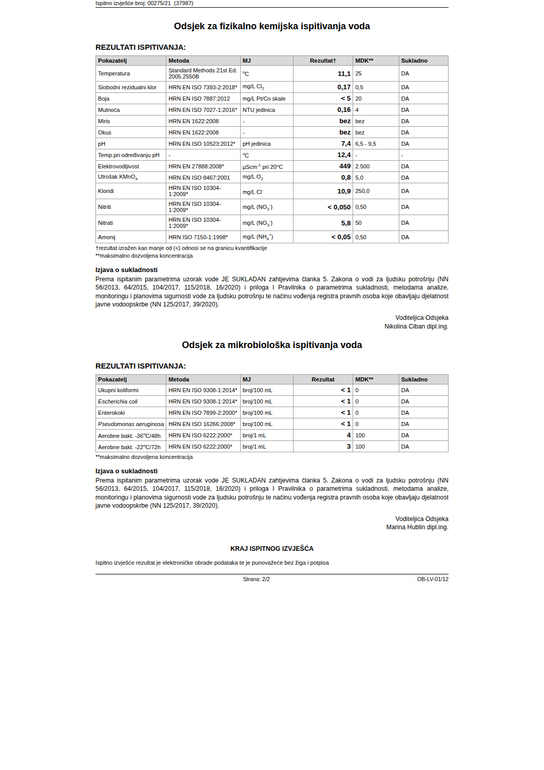Ispitno izvješće broj: 00275/21 (37987)
Odsjek za fizikalno kemijska ispitivanja voda
REZULTATI ISPITIVANJA:
| Pokazatelj | Metoda | MJ | Rezultat† | MDK** | Sukladno |
| --- | --- | --- | --- | --- | --- |
| Temperatura | Standard Methods 21st Ed. 2005.2550B | o C | 11,1 | 25 | DA |
| Slobodni rezidualni klor | HRN EN ISO 7393-2:2018* | mg/L Cl 2 | 0,17 | 0,5 | DA |
| Boja | HRN EN ISO 7887:2012 | mg/L Pt/Co skale | < 5 | 20 | DA |
| Mutnoća | HRN EN ISO 7027-1:2016* | NTU jedinica | 0,16 | 4 | DA |
| Miris | HRN EN 1622:2008 | - | bez | bez | DA |
| Okus | HRN EN 1622:2008 | - | bez | bez | DA |
| pH | HRN EN ISO 10523:2012* | pH jedinica | 7,4 | 6,5 - 9,5 | DA |
| Temp.pri određivanju pH | - | o C | 12,4 | - | - |
| Elektrovodljivost | HRN EN 27888:2008* | µScm -1 pri 20°C | 449 | 2.500 | DA |
| Utrošak KMnO 4 | HRN EN ISO 8467:2001 | mg/L O 2 | 0,8 | 5,0 | DA |
| Kloridi | HRN EN ISO 10304-1:2009* | mg/L Cl - | 10,9 | 250,0 | DA |
| Nitriti | HRN EN ISO 10304-1:2009* | mg/L (NO 2 - ) | < 0,050 | 0,50 | DA |
| Nitrati | HRN EN ISO 10304-1:2009* | mg/L (NO 3 - ) | 5,8 | 50 | DA |
| Amonij | HRN ISO 7150-1:1998* | mg/L (NH 4 + ) | < 0,05 | 0,50 | DA |
†rezultat izražen kao manje od (<) odnosi se na granicu kvantifikacije
**maksimalno dozvoljena koncentracija
Izjava o sukladnosti
Prema ispitanim parametrima uzorak vode JE SUKLADAN zahtjevima članka 5. Zakona o vodi za ljudsku potrošnju (NN 56/2013, 64/2015, 104/2017, 115/2018, 16/2020) i priloga I Pravilnika o parametrima sukladnosti, metodama analize, monitoringu i planovima sigurnosti vode za ljudsku potrošnju te načinu vođenja registra pravnih osoba koje obavljaju djelatnost javne vodoopskrbe (NN 125/2017, 39/2020).
Voditeljica Odsjeka
Nikolina Ciban dipl.ing.
Odsjek za mikrobiološka ispitivanja voda
REZULTATI ISPITIVANJA:
| Pokazatelj | Metoda | MJ | Rezultat | MDK** | Sukladno |
| --- | --- | --- | --- | --- | --- |
| Ukupni koliformi | HRN EN ISO 9308-1:2014* | broj/100 mL | < 1 | 0 | DA |
| Escherichia coli | HRN EN ISO 9308-1:2014* | broj/100 mL | < 1 | 0 | DA |
| Enterokoki | HRN EN ISO 7899-2:2000* | broj/100 mL | < 1 | 0 | DA |
| Pseudomonas aeruginosa | HRN EN ISO 16266:2008* | broj/100 mL | < 1 | 0 | DA |
| Aerobne bakt. -36 o C/48h | HRN EN ISO 6222:2000* | broj/1 mL | 4 | 100 | DA |
| Aerobne bakt. -22 o C/72h | HRN EN ISO 6222:2000* | broj/1 mL | 3 | 100 | DA |
**maksimalno dozvoljena koncentracija
Izjava o sukladnosti
Prema ispitanim parametrima uzorak vode JE SUKLADAN zahtjevima članka 5. Zakona o vodi za ljudsku potrošnju (NN 56/2013, 64/2015, 104/2017, 115/2018, 16/2020) i priloga I Pravilnika o parametrima sukladnosti, metodama analize, monitoringu i planovima sigurnosti vode za ljudsku potrošnju te načinu vođenja registra pravnih osoba koje obavljaju djelatnost javne vodoopskrbe (NN 125/2017, 39/2020).
Voditeljica Odsjeka
Marina Hublin dipl.ing.
KRAJ ISPITNOG IZVJEŠĆA
Ispitno izvješće rezultat je elektroničke obrade podataka te je punovažeće bez žiga i potpisa
Strana: 2/2 OB-LV-01/12